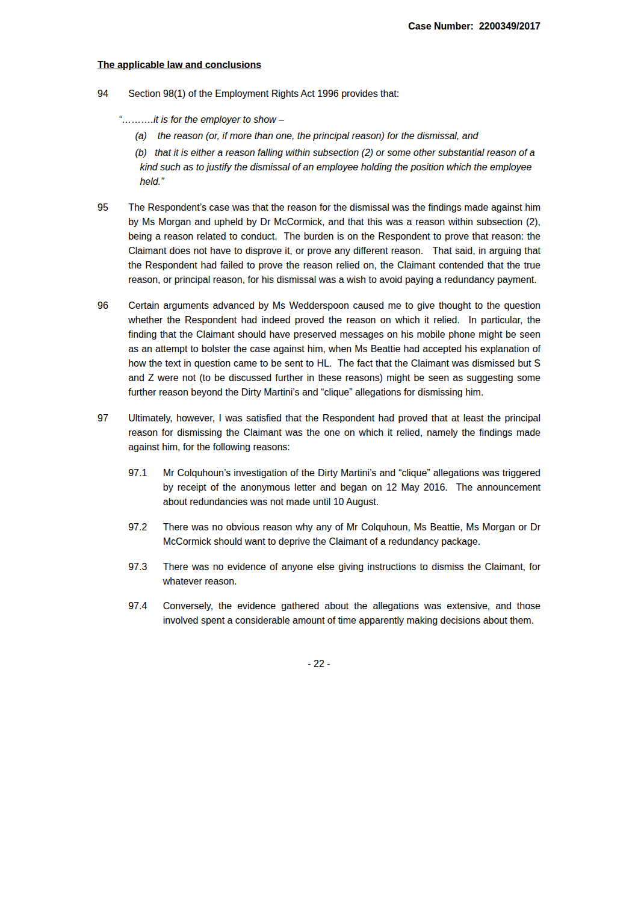Case Number: 2200349/2017
The applicable law and conclusions
94
Section 98(1) of the Employment Rights Act 1996 provides that:
“……….it is for the employer to show –
(a) the reason (or, if more than one, the principal reason) for the dismissal, and
(b) that it is either a reason falling within subsection (2) or some other substantial reason of a kind such as to justify the dismissal of an employee holding the position which the employee held.”
95
The Respondent’s case was that the reason for the dismissal was the findings made against him by Ms Morgan and upheld by Dr McCormick, and that this was a reason within subsection (2), being a reason related to conduct. The burden is on the Respondent to prove that reason: the Claimant does not have to disprove it, or prove any different reason. That said, in arguing that the Respondent had failed to prove the reason relied on, the Claimant contended that the true reason, or principal reason, for his dismissal was a wish to avoid paying a redundancy payment.
96
Certain arguments advanced by Ms Wedderspoon caused me to give thought to the question whether the Respondent had indeed proved the reason on which it relied. In particular, the finding that the Claimant should have preserved messages on his mobile phone might be seen as an attempt to bolster the case against him, when Ms Beattie had accepted his explanation of how the text in question came to be sent to HL. The fact that the Claimant was dismissed but S and Z were not (to be discussed further in these reasons) might be seen as suggesting some further reason beyond the Dirty Martini’s and “clique” allegations for dismissing him.
97
Ultimately, however, I was satisfied that the Respondent had proved that at least the principal reason for dismissing the Claimant was the one on which it relied, namely the findings made against him, for the following reasons:
97.1
Mr Colquhoun’s investigation of the Dirty Martini’s and “clique” allegations was triggered by receipt of the anonymous letter and began on 12 May 2016. The announcement about redundancies was not made until 10 August.
97.2
There was no obvious reason why any of Mr Colquhoun, Ms Beattie, Ms Morgan or Dr McCormick should want to deprive the Claimant of a redundancy package.
97.3
There was no evidence of anyone else giving instructions to dismiss the Claimant, for whatever reason.
97.4
Conversely, the evidence gathered about the allegations was extensive, and those involved spent a considerable amount of time apparently making decisions about them.
- 22 -